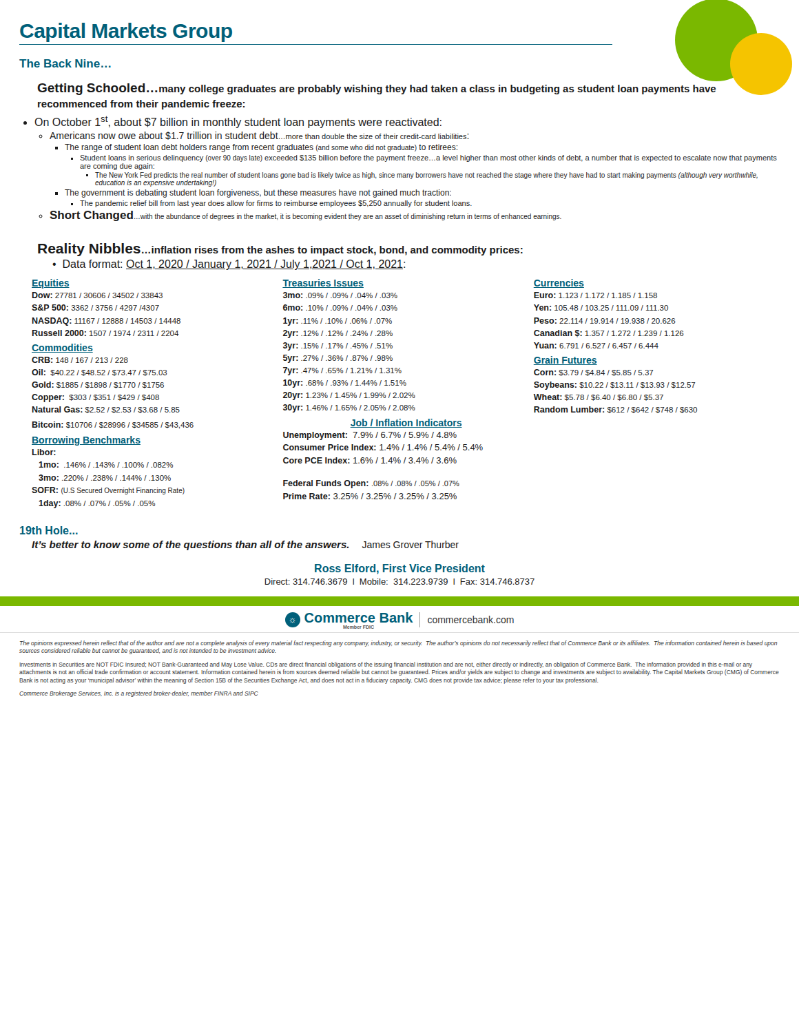Capital Markets Group
The Back Nine…
Getting Schooled…many college graduates are probably wishing they had taken a class in budgeting as student loan payments have recommenced from their pandemic freeze:
On October 1st, about $7 billion in monthly student loan payments were reactivated:
Americans now owe about $1.7 trillion in student debt…more than double the size of their credit-card liabilities:
The range of student loan debt holders range from recent graduates (and some who did not graduate) to retirees:
Student loans in serious delinquency (over 90 days late) exceeded $135 billion before the payment freeze…a level higher than most other kinds of debt, a number that is expected to escalate now that payments are coming due again:
The New York Fed predicts the real number of student loans gone bad is likely twice as high, since many borrowers have not reached the stage where they have had to start making payments (although very worthwhile, education is an expensive undertaking!)
The government is debating student loan forgiveness, but these measures have not gained much traction:
The pandemic relief bill from last year does allow for firms to reimburse employees $5,250 annually for student loans.
Short Changed…with the abundance of degrees in the market, it is becoming evident they are an asset of diminishing return in terms of enhanced earnings.
Reality Nibbles…inflation rises from the ashes to impact stock, bond, and commodity prices:
• Data format: Oct 1, 2020 / January 1, 2021 / July 1,2021 / Oct 1, 2021:
| Equities Dow: 27781 / 30606 / 34502 / 33843 S&P 500: 3362 / 3756 / 4297 /4307 NASDAQ: 11167 / 12888 / 14503 / 14448 Russell 2000: 1507 / 1974 / 2311 / 2204 Commodities CRB: 148 / 167 / 213 / 228 Oil: $40.22 / $48.52 / $73.47 / $75.03 Gold: $1885 / $1898 / $1770 / $1756 Copper: $303 / $351 / $429 / $408 Natural Gas: $2.52 / $2.53 / $3.68 / 5.85 Bitcoin: $10706 / $28996 / $34585 / $43,436 Borrowing Benchmarks Libor: 1mo: .146% / .143% / .100% / .082% 3mo: .220% / .238% / .144% / .130% SOFR: (U.S Secured Overnight Financing Rate) 1day: .08% / .07% / .05% / .05% | Treasuries Issues 3mo: .09% / .09% / .04% / .03% 6mo: .10% / .09% / .04% / .03% 1yr: .11% / .10% / .06% / .07% 2yr: .12% / .12% / .24% / .28% 3yr: .15% / .17% / .45% / .51% 5yr: .27% / .36% / .87% / .98% 7yr: .47% / .65% / 1.21% / 1.31% 10yr: .68% / .93% / 1.44% / 1.51% 20yr: 1.23% / 1.45% / 1.99% / 2.02% 30yr: 1.46% / 1.65% / 2.05% / 2.08% Job / Inflation Indicators Unemployment: 7.9% / 6.7% / 5.9% / 4.8% Consumer Price Index: 1.4% / 1.4% / 5.4% / 5.4% Core PCE Index: 1.6% / 1.4% / 3.4% / 3.6% Federal Funds Open: .08% / .08% / .05% / .07% Prime Rate: 3.25% / 3.25% / 3.25% / 3.25% | Currencies Euro: 1.123 / 1.172 / 1.185 / 1.158 Yen: 105.48 / 103.25 / 111.09 / 111.30 Peso: 22.114 / 19.914 / 19.938 / 20.626 Canadian $: 1.357 / 1.272 / 1.239 / 1.126 Yuan: 6.791 / 6.527 / 6.457 / 6.444 Grain Futures Corn: $3.79 / $4.84 / $5.85 / 5.37 Soybeans: $10.22 / $13.11 / $13.93 / $12.57 Wheat: $5.78 / $6.40 / $6.80 / $5.37 Random Lumber: $612 / $642 / $748 / $630 |
19th Hole...
It’s better to know some of the questions than all of the answers.James Grover Thurber
Ross Elford, First Vice President
Direct: 314.746.3679 l Mobile: 314.223.9739 l Fax: 314.746.8737
☼Commerce BankMember FDIC commercebank.com
The opinions expressed herein reflect that of the author and are not a complete analysis of every material fact respecting any company, industry, or security. The author’s opinions do not necessarily reflect that of Commerce Bank or its affiliates. The information contained herein is based upon sources considered reliable but cannot be guaranteed, and is not intended to be investment advice.
Investments in Securities are NOT FDIC Insured; NOT Bank-Guaranteed and May Lose Value. CDs are direct financial obligations of the issuing financial institution and are not, either directly or indirectly, an obligation of Commerce Bank. The information provided in this e-mail or any attachments is not an official trade confirmation or account statement. Information contained herein is from sources deemed reliable but cannot be guaranteed. Prices and/or yields are subject to change and investments are subject to availability. The Capital Markets Group (CMG) of Commerce Bank is not acting as your ‘municipal advisor’ within the meaning of Section 15B of the Securities Exchange Act, and does not act in a fiduciary capacity. CMG does not provide tax advice; please refer to your tax professional.
Commerce Brokerage Services, Inc. is a registered broker-dealer, member FINRA and SIPC